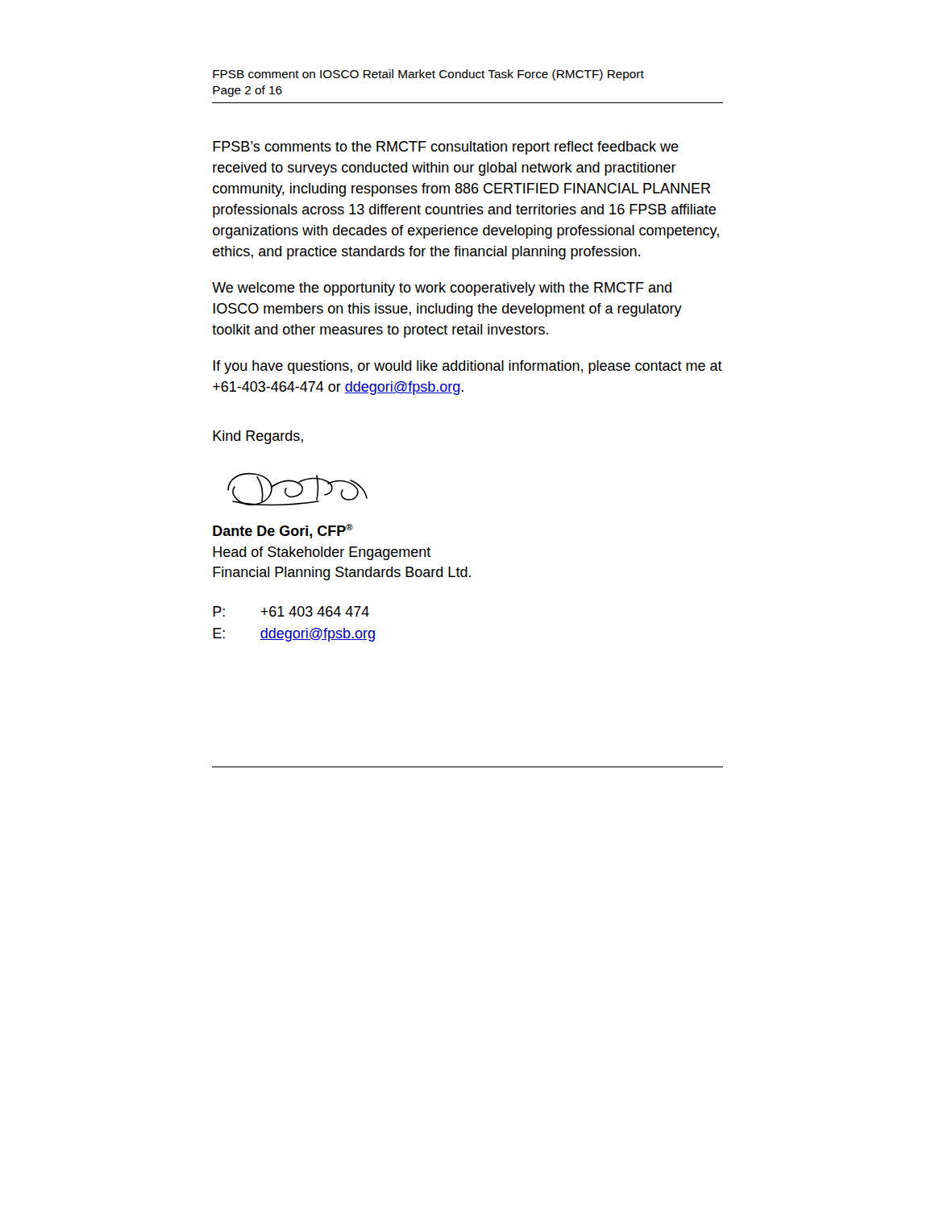FPSB comment on IOSCO Retail Market Conduct Task Force (RMCTF) Report Page 2 of 16
FPSB’s comments to the RMCTF consultation report reflect feedback we received to surveys conducted within our global network and practitioner community, including responses from 886 CERTIFIED FINANCIAL PLANNER professionals across 13 different countries and territories and 16 FPSB affiliate organizations with decades of experience developing professional competency, ethics, and practice standards for the financial planning profession.
We welcome the opportunity to work cooperatively with the RMCTF and IOSCO members on this issue, including the development of a regulatory toolkit and other measures to protect retail investors.
If you have questions, or would like additional information, please contact me at +61-403-464-474 or ddegori@fpsb.org.
Kind Regards,
Dante De Gori, CFP®
Head of Stakeholder Engagement
Financial Planning Standards Board Ltd.
P:+61 403 464 474 E: ddegori@fpsb.org